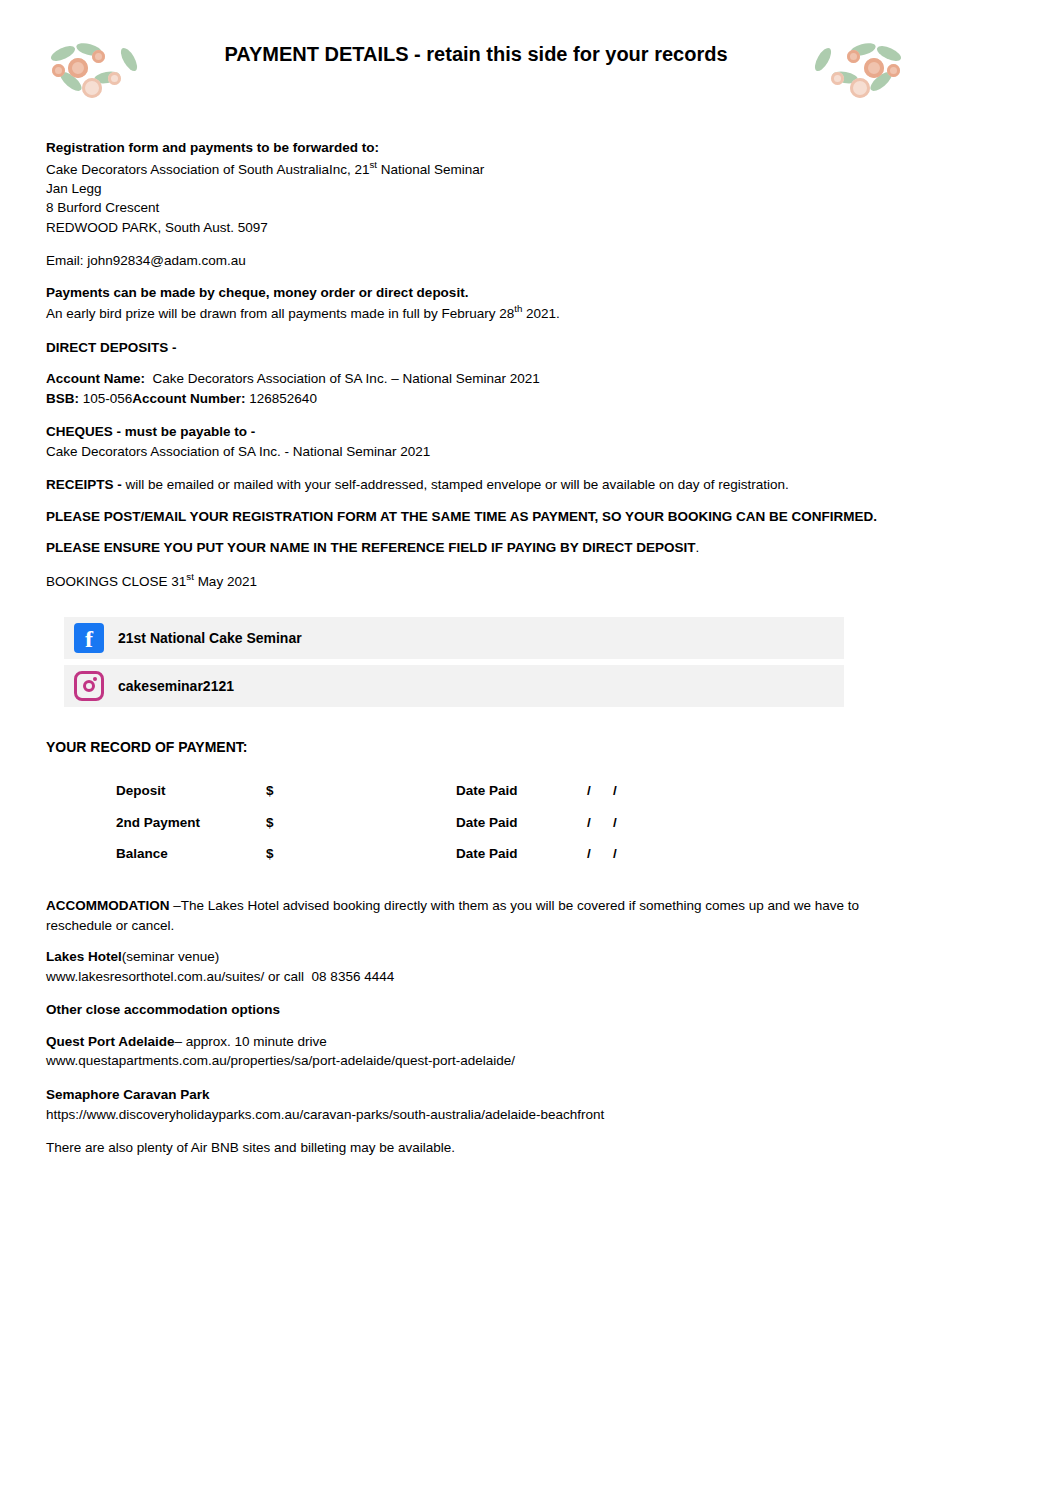PAYMENT DETAILS - retain this side for your records
Registration form and payments to be forwarded to:
Cake Decorators Association of South AustraliaInc, 21st National Seminar
Jan Legg
8 Burford Crescent
REDWOOD PARK, South Aust. 5097
Email: john92834@adam.com.au
Payments can be made by cheque, money order or direct deposit.
An early bird prize will be drawn from all payments made in full by February 28th 2021.
DIRECT DEPOSITS -
Account Name: Cake Decorators Association of SA Inc. – National Seminar 2021
BSB: 105-056Account Number: 126852640
CHEQUES - must be payable to -
Cake Decorators Association of SA Inc. - National Seminar 2021
RECEIPTS - will be emailed or mailed with your self-addressed, stamped envelope or will be available on day of registration.
PLEASE POST/EMAIL YOUR REGISTRATION FORM AT THE SAME TIME AS PAYMENT, SO YOUR BOOKING CAN BE CONFIRMED.
PLEASE ENSURE YOU PUT YOUR NAME IN THE REFERENCE FIELD IF PAYING BY DIRECT DEPOSIT.
BOOKINGS CLOSE 31st May 2021
21st National Cake Seminar
cakeseminar2121
YOUR RECORD OF PAYMENT:
| Deposit | $ | Date Paid | / | / |
| 2nd Payment | $ | Date Paid | / | / |
| Balance | $ | Date Paid | / | / |
ACCOMMODATION –The Lakes Hotel advised booking directly with them as you will be covered if something comes up and we have to reschedule or cancel.
Lakes Hotel(seminar venue)
www.lakesresorthotel.com.au/suites/ or call 08 8356 4444
Other close accommodation options
Quest Port Adelaide– approx. 10 minute drive
www.questapartments.com.au/properties/sa/port-adelaide/quest-port-adelaide/
Semaphore Caravan Park
https://www.discoveryholidayparks.com.au/caravan-parks/south-australia/adelaide-beachfront
There are also plenty of Air BNB sites and billeting may be available.